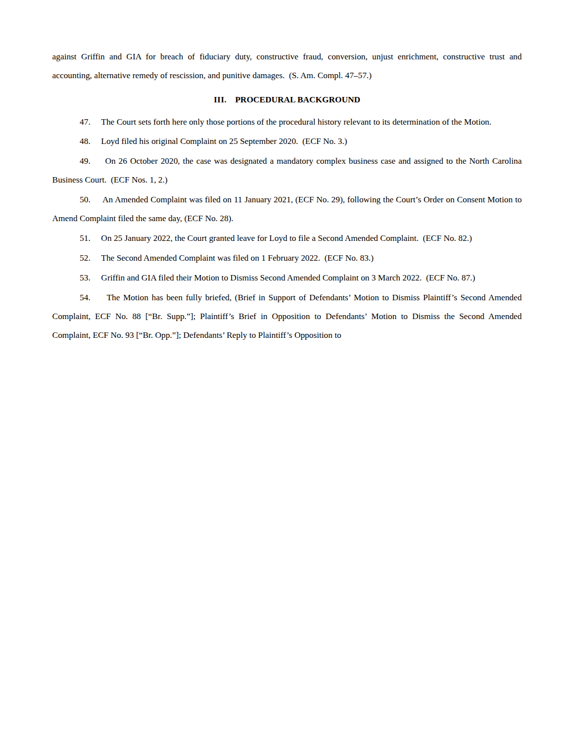against Griffin and GIA for breach of fiduciary duty, constructive fraud, conversion, unjust enrichment, constructive trust and accounting, alternative remedy of rescission, and punitive damages. (S. Am. Compl. 47–57.)
III. PROCEDURAL BACKGROUND
47. The Court sets forth here only those portions of the procedural history relevant to its determination of the Motion.
48. Loyd filed his original Complaint on 25 September 2020. (ECF No. 3.)
49. On 26 October 2020, the case was designated a mandatory complex business case and assigned to the North Carolina Business Court. (ECF Nos. 1, 2.)
50. An Amended Complaint was filed on 11 January 2021, (ECF No. 29), following the Court’s Order on Consent Motion to Amend Complaint filed the same day, (ECF No. 28).
51. On 25 January 2022, the Court granted leave for Loyd to file a Second Amended Complaint. (ECF No. 82.)
52. The Second Amended Complaint was filed on 1 February 2022. (ECF No. 83.)
53. Griffin and GIA filed their Motion to Dismiss Second Amended Complaint on 3 March 2022. (ECF No. 87.)
54. The Motion has been fully briefed, (Brief in Support of Defendants’ Motion to Dismiss Plaintiff’s Second Amended Complaint, ECF No. 88 [“Br. Supp.”]; Plaintiff’s Brief in Opposition to Defendants’ Motion to Dismiss the Second Amended Complaint, ECF No. 93 [“Br. Opp.”]; Defendants’ Reply to Plaintiff’s Opposition to